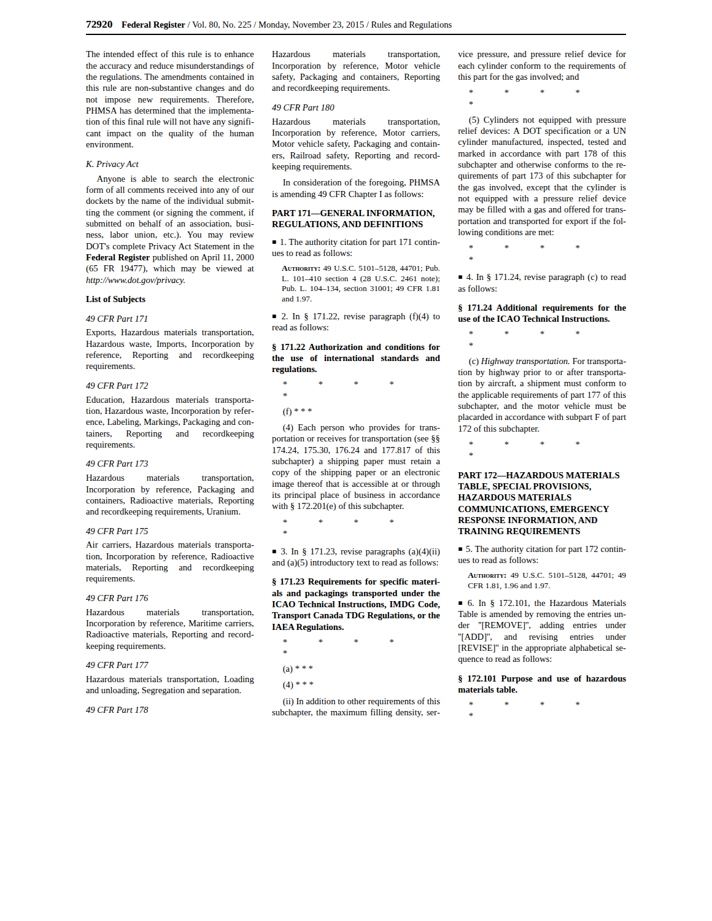72920 Federal Register / Vol. 80, No. 225 / Monday, November 23, 2015 / Rules and Regulations
The intended effect of this rule is to enhance the accuracy and reduce misunderstandings of the regulations. The amendments contained in this rule are non-substantive changes and do not impose new requirements. Therefore, PHMSA has determined that the implementation of this final rule will not have any significant impact on the quality of the human environment.
K. Privacy Act
Anyone is able to search the electronic form of all comments received into any of our dockets by the name of the individual submitting the comment (or signing the comment, if submitted on behalf of an association, business, labor union, etc.). You may review DOT's complete Privacy Act Statement in the Federal Register published on April 11, 2000 (65 FR 19477), which may be viewed at http://www.dot.gov/privacy.
List of Subjects
49 CFR Part 171
Exports, Hazardous materials transportation, Hazardous waste, Imports, Incorporation by reference, Reporting and recordkeeping requirements.
49 CFR Part 172
Education, Hazardous materials transportation, Hazardous waste, Incorporation by reference, Labeling, Markings, Packaging and containers, Reporting and recordkeeping requirements.
49 CFR Part 173
Hazardous materials transportation, Incorporation by reference, Packaging and containers, Radioactive materials, Reporting and recordkeeping requirements, Uranium.
49 CFR Part 175
Air carriers, Hazardous materials transportation, Incorporation by reference, Radioactive materials, Reporting and recordkeeping requirements.
49 CFR Part 176
Hazardous materials transportation, Incorporation by reference, Maritime carriers, Radioactive materials, Reporting and recordkeeping requirements.
49 CFR Part 177
Hazardous materials transportation, Loading and unloading, Segregation and separation.
49 CFR Part 178
Hazardous materials transportation, Incorporation by reference, Motor vehicle safety, Packaging and containers, Reporting and recordkeeping requirements.
49 CFR Part 180
Hazardous materials transportation, Incorporation by reference, Motor carriers, Motor vehicle safety, Packaging and containers, Railroad safety, Reporting and recordkeeping requirements.
In consideration of the foregoing, PHMSA is amending 49 CFR Chapter I as follows:
PART 171—GENERAL INFORMATION, REGULATIONS, AND DEFINITIONS
1. The authority citation for part 171 continues to read as follows:
Authority: 49 U.S.C. 5101–5128, 44701; Pub. L. 101–410 section 4 (28 U.S.C. 2461 note); Pub. L. 104–134, section 31001; 49 CFR 1.81 and 1.97.
2. In § 171.22, revise paragraph (f)(4) to read as follows:
§ 171.22 Authorization and conditions for the use of international standards and regulations.
* * * * *
(f) * * *
(4) Each person who provides for transportation or receives for transportation (see §§ 174.24, 175.30, 176.24 and 177.817 of this subchapter) a shipping paper must retain a copy of the shipping paper or an electronic image thereof that is accessible at or through its principal place of business in accordance with § 172.201(e) of this subchapter.
* * * * *
3. In § 171.23, revise paragraphs (a)(4)(ii) and (a)(5) introductory text to read as follows:
§ 171.23 Requirements for specific materials and packagings transported under the ICAO Technical Instructions, IMDG Code, Transport Canada TDG Regulations, or the IAEA Regulations.
* * * * *
(a) * * *
(4) * * *
(ii) In addition to other requirements of this subchapter, the maximum filling density, service pressure, and pressure relief device for each cylinder conform to the requirements of this part for the gas involved; and
* * * * *
(5) Cylinders not equipped with pressure relief devices: A DOT specification or a UN cylinder manufactured, inspected, tested and marked in accordance with part 178 of this subchapter and otherwise conforms to the requirements of part 173 of this subchapter for the gas involved, except that the cylinder is not equipped with a pressure relief device may be filled with a gas and offered for transportation and transported for export if the following conditions are met:
* * * * *
4. In § 171.24, revise paragraph (c) to read as follows:
§ 171.24 Additional requirements for the use of the ICAO Technical Instructions.
* * * * *
(c) Highway transportation. For transportation by highway prior to or after transportation by aircraft, a shipment must conform to the applicable requirements of part 177 of this subchapter, and the motor vehicle must be placarded in accordance with subpart F of part 172 of this subchapter.
* * * * *
PART 172—HAZARDOUS MATERIALS TABLE, SPECIAL PROVISIONS, HAZARDOUS MATERIALS COMMUNICATIONS, EMERGENCY RESPONSE INFORMATION, AND TRAINING REQUIREMENTS
5. The authority citation for part 172 continues to read as follows:
Authority: 49 U.S.C. 5101–5128, 44701; 49 CFR 1.81, 1.96 and 1.97.
6. In § 172.101, the Hazardous Materials Table is amended by removing the entries under ''[REMOVE]'', adding entries under ''[ADD]'', and revising entries under [REVISE]'' in the appropriate alphabetical sequence to read as follows:
§ 172.101 Purpose and use of hazardous materials table.
* * * * *